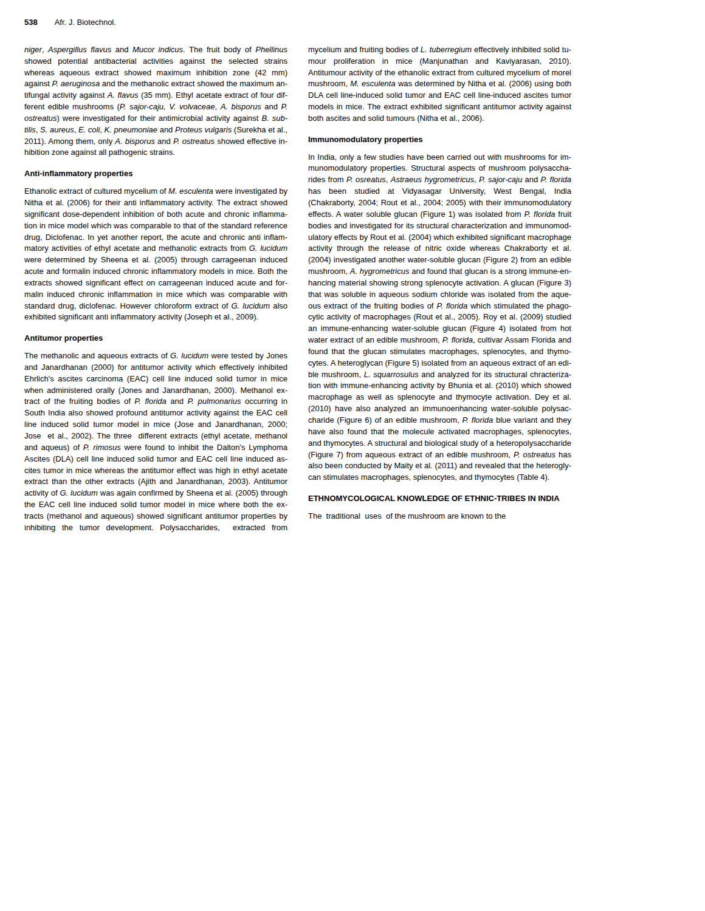538 Afr. J. Biotechnol.
niger, Aspergillus flavus and Mucor indicus. The fruit body of Phellinus showed potential antibacterial activities against the selected strains whereas aqueous extract showed maximum inhibition zone (42 mm) against P. aeruginosa and the methanolic extract showed the maximum antifungal activity against A. flavus (35 mm). Ethyl acetate extract of four different edible mushrooms (P. sajor-caju, V. volvaceae, A. bisporus and P. ostreatus) were investigated for their antimicrobial activity against B. subtilis, S. aureus, E. coli, K. pneumoniae and Proteus vulgaris (Surekha et al., 2011). Among them, only A. bisporus and P. ostreatus showed effective inhibition zone against all pathogenic strains.
Anti-inflammatory properties
Ethanolic extract of cultured mycelium of M. esculenta were investigated by Nitha et al. (2006) for their anti inflammatory activity. The extract showed significant dose-dependent inhibition of both acute and chronic inflammation in mice model which was comparable to that of the standard reference drug, Diclofenac. In yet another report, the acute and chronic anti inflammatory activities of ethyl acetate and methanolic extracts from G. lucidum were determined by Sheena et al. (2005) through carrageenan induced acute and formalin induced chronic inflammatory models in mice. Both the extracts showed significant effect on carrageenan induced acute and formalin induced chronic inflammation in mice which was comparable with standard drug, diclofenac. However chloroform extract of G. lucidum also exhibited significant anti inflammatory activity (Joseph et al., 2009).
Antitumor properties
The methanolic and aqueous extracts of G. lucidum were tested by Jones and Janardhanan (2000) for antitumor activity which effectively inhibited Ehrlich's ascites carcinoma (EAC) cell line induced solid tumor in mice when administered orally (Jones and Janardhanan, 2000). Methanol extract of the fruiting bodies of P. florida and P. pulmonarius occurring in South India also showed profound antitumor activity against the EAC cell line induced solid tumor model in mice (Jose and Janardhanan, 2000; Jose et al., 2002). The three different extracts (ethyl acetate, methanol and aqueus) of P. rimosus were found to inhibit the Dalton's Lymphoma Ascites (DLA) cell line induced solid tumor and EAC cell line induced ascites tumor in mice whereas the antitumor effect was high in ethyl acetate extract than the other extracts (Ajith and Janardhanan, 2003). Antitumor activity of G. lucidum was again confirmed by Sheena et al. (2005) through the EAC cell line induced solid tumor model in mice where both the extracts (methanol and aqueous) showed significant antitumor properties by inhibiting the tumor development. Polysaccharides, extracted from mycelium and fruiting bodies of L. tuberregium effectively inhibited solid tumour proliferation in mice (Manjunathan and Kaviyarasan, 2010). Antitumour activity of the ethanolic extract from cultured mycelium of morel mushroom, M. esculenta was determined by Nitha et al. (2006) using both DLA cell line-induced solid tumor and EAC cell line-induced ascites tumor models in mice. The extract exhibited significant antitumor activity against both ascites and solid tumours (Nitha et al., 2006).
Immunomodulatory properties
In India, only a few studies have been carried out with mushrooms for immunomodulatory properties. Structural aspects of mushroom polysaccharides from P. osreatus, Astraeus hygrometricus, P. sajor-caju and P. florida has been studied at Vidyasagar University, West Bengal, India (Chakraborty, 2004; Rout et al., 2004; 2005) with their immunomodulatory effects. A water soluble glucan (Figure 1) was isolated from P. florida fruit bodies and investigated for its structural characterization and immunomodulatory effects by Rout et al. (2004) which exhibited significant macrophage activity through the release of nitric oxide whereas Chakraborty et al. (2004) investigated another water-soluble glucan (Figure 2) from an edible mushroom, A. hygrometricus and found that glucan is a strong immune-enhancing material showing strong splenocyte activation. A glucan (Figure 3) that was soluble in aqueous sodium chloride was isolated from the aqueous extract of the fruiting bodies of P. florida which stimulated the phagocytic activity of macrophages (Rout et al., 2005). Roy et al. (2009) studied an immune-enhancing water-soluble glucan (Figure 4) isolated from hot water extract of an edible mushroom, P. florida, cultivar Assam Florida and found that the glucan stimulates macrophages, splenocytes, and thymocytes. A heteroglycan (Figure 5) isolated from an aqueous extract of an edible mushroom, L. squarrosulus and analyzed for its structural chracterization with immune-enhancing activity by Bhunia et al. (2010) which showed macrophage as well as splenocyte and thymocyte activation. Dey et al. (2010) have also analyzed an immunoenhancing water-soluble polysaccharide (Figure 6) of an edible mushroom, P. florida blue variant and they have also found that the molecule activated macrophages, splenocytes, and thymocytes. A structural and biological study of a heteropolysaccharide (Figure 7) from aqueous extract of an edible mushroom, P. ostreatus has also been conducted by Maity et al. (2011) and revealed that the heteroglycan stimulates macrophages, splenocytes, and thymocytes (Table 4).
Ethnomycological knowledge of ethnic-tribes in India
The traditional uses of the mushroom are known to the